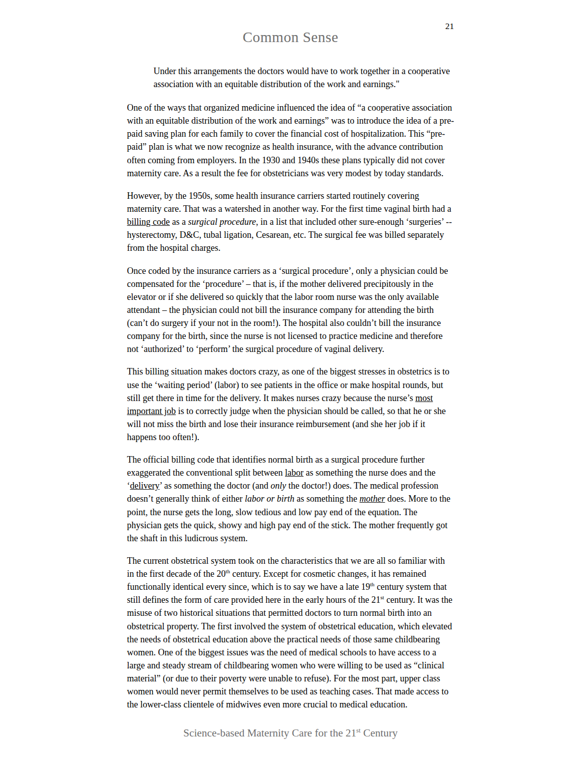21
Common Sense
Under this arrangements the doctors would have to work together in a cooperative association with an equitable distribution of the work and earnings."
One of the ways that organized medicine influenced the idea of “a cooperative association with an equitable distribution of the work and earnings” was to introduce the idea of a pre-paid saving plan for each family to cover the financial cost of hospitalization. This “pre-paid” plan is what we now recognize as health insurance, with the advance contribution often coming from employers. In the 1930 and 1940s these plans typically did not cover maternity care. As a result the fee for obstetricians was very modest by today standards.
However, by the 1950s, some health insurance carriers started routinely covering maternity care. That was a watershed in another way. For the first time vaginal birth had a billing code as a surgical procedure, in a list that included other sure-enough ‘surgeries’ -- hysterectomy, D&C, tubal ligation, Cesarean, etc. The surgical fee was billed separately from the hospital charges.
Once coded by the insurance carriers as a ‘surgical procedure’, only a physician could be compensated for the ‘procedure’ – that is, if the mother delivered precipitously in the elevator or if she delivered so quickly that the labor room nurse was the only available attendant – the physician could not bill the insurance company for attending the birth (can’t do surgery if your not in the room!). The hospital also couldn’t bill the insurance company for the birth, since the nurse is not licensed to practice medicine and therefore not ‘authorized’ to ‘perform’ the surgical procedure of vaginal delivery.
This billing situation makes doctors crazy, as one of the biggest stresses in obstetrics is to use the ‘waiting period’ (labor) to see patients in the office or make hospital rounds, but still get there in time for the delivery. It makes nurses crazy because the nurse’s most important job is to correctly judge when the physician should be called, so that he or she will not miss the birth and lose their insurance reimbursement (and she her job if it happens too often!).
The official billing code that identifies normal birth as a surgical procedure further exaggerated the conventional split between labor as something the nurse does and the ‘delivery’ as something the doctor (and only the doctor!) does. The medical profession doesn’t generally think of either labor or birth as something the mother does. More to the point, the nurse gets the long, slow tedious and low pay end of the equation. The physician gets the quick, showy and high pay end of the stick. The mother frequently got the shaft in this ludicrous system.
The current obstetrical system took on the characteristics that we are all so familiar with in the first decade of the 20th century. Except for cosmetic changes, it has remained functionally identical every since, which is to say we have a late 19th century system that still defines the form of care provided here in the early hours of the 21st century. It was the misuse of two historical situations that permitted doctors to turn normal birth into an obstetrical property. The first involved the system of obstetrical education, which elevated the needs of obstetrical education above the practical needs of those same childbearing women. One of the biggest issues was the need of medical schools to have access to a large and steady stream of childbearing women who were willing to be used as “clinical material” (or due to their poverty were unable to refuse). For the most part, upper class women would never permit themselves to be used as teaching cases. That made access to the lower-class clientele of midwives even more crucial to medical education.
Science-based Maternity Care for the 21st Century